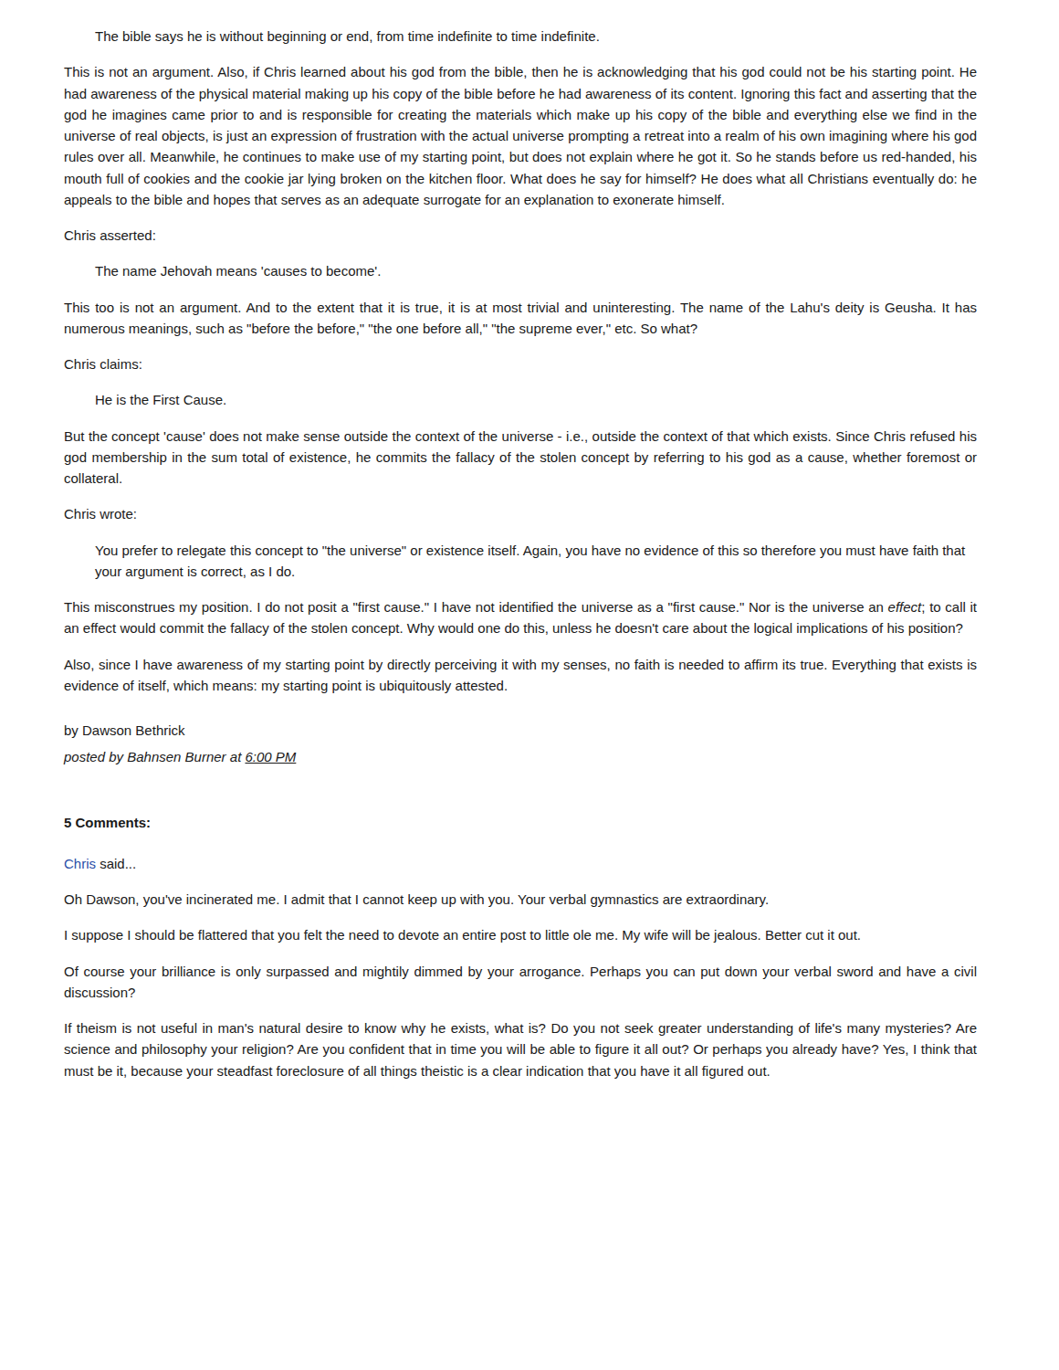The bible says he is without beginning or end, from time indefinite to time indefinite.
This is not an argument. Also, if Chris learned about his god from the bible, then he is acknowledging that his god could not be his starting point. He had awareness of the physical material making up his copy of the bible before he had awareness of its content. Ignoring this fact and asserting that the god he imagines came prior to and is responsible for creating the materials which make up his copy of the bible and everything else we find in the universe of real objects, is just an expression of frustration with the actual universe prompting a retreat into a realm of his own imagining where his god rules over all. Meanwhile, he continues to make use of my starting point, but does not explain where he got it. So he stands before us red-handed, his mouth full of cookies and the cookie jar lying broken on the kitchen floor. What does he say for himself? He does what all Christians eventually do: he appeals to the bible and hopes that serves as an adequate surrogate for an explanation to exonerate himself.
Chris asserted:
The name Jehovah means 'causes to become'.
This too is not an argument. And to the extent that it is true, it is at most trivial and uninteresting. The name of the Lahu's deity is Geusha. It has numerous meanings, such as "before the before," "the one before all," "the supreme ever," etc. So what?
Chris claims:
He is the First Cause.
But the concept 'cause' does not make sense outside the context of the universe - i.e., outside the context of that which exists. Since Chris refused his god membership in the sum total of existence, he commits the fallacy of the stolen concept by referring to his god as a cause, whether foremost or collateral.
Chris wrote:
You prefer to relegate this concept to "the universe" or existence itself. Again, you have no evidence of this so therefore you must have faith that your argument is correct, as I do.
This misconstrues my position. I do not posit a "first cause." I have not identified the universe as a "first cause." Nor is the universe an effect; to call it an effect would commit the fallacy of the stolen concept. Why would one do this, unless he doesn't care about the logical implications of his position?
Also, since I have awareness of my starting point by directly perceiving it with my senses, no faith is needed to affirm its true. Everything that exists is evidence of itself, which means: my starting point is ubiquitously attested.
by Dawson Bethrick
posted by Bahnsen Burner at 6:00 PM
5 Comments:
Chris said...
Oh Dawson, you've incinerated me. I admit that I cannot keep up with you. Your verbal gymnastics are extraordinary.
I suppose I should be flattered that you felt the need to devote an entire post to little ole me. My wife will be jealous. Better cut it out.
Of course your brilliance is only surpassed and mightily dimmed by your arrogance. Perhaps you can put down your verbal sword and have a civil discussion?
If theism is not useful in man's natural desire to know why he exists, what is? Do you not seek greater understanding of life's many mysteries? Are science and philosophy your religion? Are you confident that in time you will be able to figure it all out? Or perhaps you already have? Yes, I think that must be it, because your steadfast foreclosure of all things theistic is a clear indication that you have it all figured out.